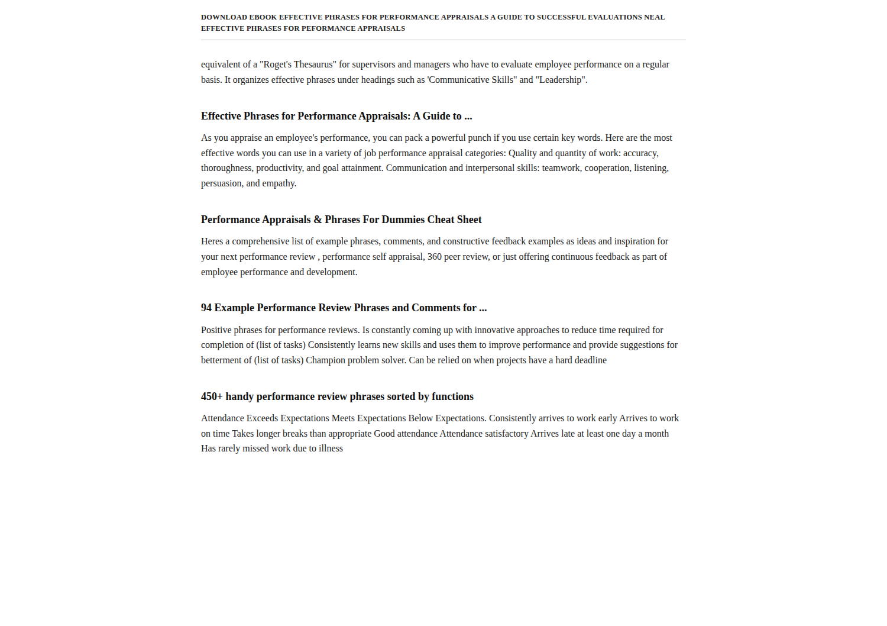Download Ebook Effective Phrases For Performance Appraisals A Guide To Successful Evaluations Neal Effective Phrases For Peformance Appraisals
equivalent of a "Roget's Thesaurus" for supervisors and managers who have to evaluate employee performance on a regular basis. It organizes effective phrases under headings such as 'Communicative Skills" and "Leadership".
Effective Phrases for Performance Appraisals: A Guide to ...
As you appraise an employee's performance, you can pack a powerful punch if you use certain key words. Here are the most effective words you can use in a variety of job performance appraisal categories: Quality and quantity of work: accuracy, thoroughness, productivity, and goal attainment. Communication and interpersonal skills: teamwork, cooperation, listening, persuasion, and empathy.
Performance Appraisals & Phrases For Dummies Cheat Sheet
Heres a comprehensive list of example phrases, comments, and constructive feedback examples as ideas and inspiration for your next performance review , performance self appraisal, 360 peer review, or just offering continuous feedback as part of employee performance and development.
94 Example Performance Review Phrases and Comments for ...
Positive phrases for performance reviews. Is constantly coming up with innovative approaches to reduce time required for completion of (list of tasks) Consistently learns new skills and uses them to improve performance and provide suggestions for betterment of (list of tasks) Champion problem solver. Can be relied on when projects have a hard deadline
450+ handy performance review phrases sorted by functions
Attendance Exceeds Expectations Meets Expectations Below Expectations. Consistently arrives to work early Arrives to work on time Takes longer breaks than appropriate Good attendance Attendance satisfactory Arrives late at least one day a month Has rarely missed work due to illness